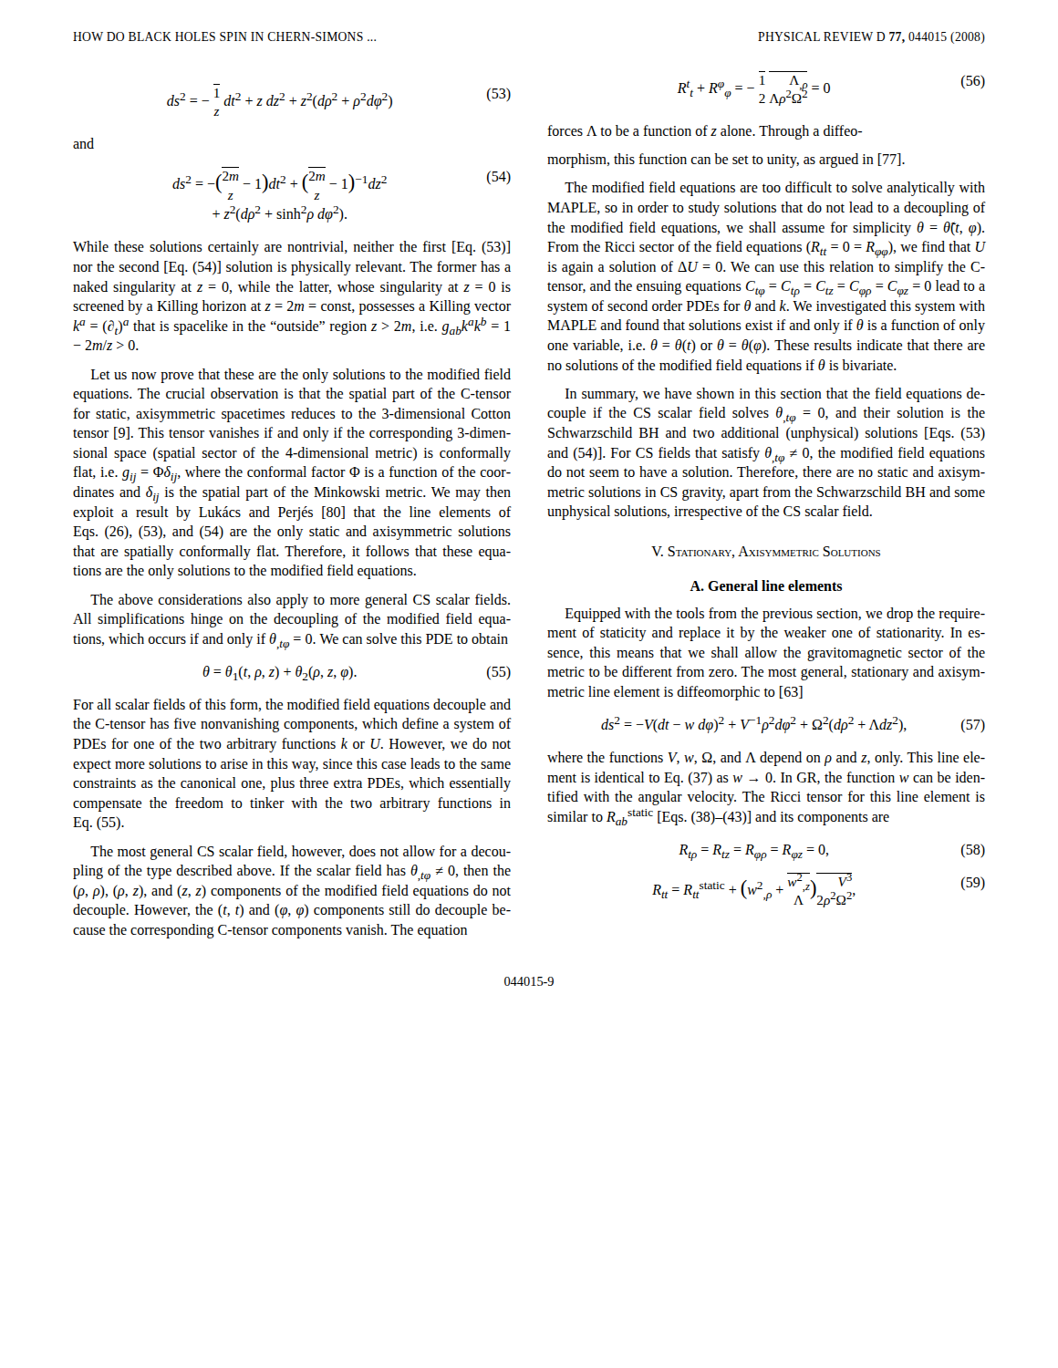How do black holes spin in Chern-Simons ...
PHYSICAL REVIEW D 77, 044015 (2008)
(53) ds2 = − 1 z dt2 + z dz2 + z2(dρ2 + ρ2dφ2)
and
(54) ds2 = −(2m z − 1) dt2 + (2m z − 1)−1dz2
+ z2(dρ2 + sinh2ρ dφ2).
While these solutions certainly are nontrivial, neither the first [Eq. (53)] nor the second [Eq. (54)] solution is physically relevant. The former has a naked singularity at z = 0, while the latter, whose singularity at z = 0 is screened by a Killing horizon at z = 2m = const, possesses a Killing vector ka = (∂t)a that is spacelike in the “outside” region z > 2m, i.e. gabkakb = 1 − 2m/z > 0.
Let us now prove that these are the only solutions to the modified field equations. The crucial observation is that the spatial part of the C-tensor for static, axisymmetric spacetimes reduces to the 3-dimensional Cotton tensor [9]. This tensor vanishes if and only if the corresponding 3-dimensional space (spatial sector of the 4-dimensional metric) is conformally flat, i.e. gij = Φδij, where the conformal factor Φ is a function of the coordinates and δij is the spatial part of the Minkowski metric. We may then exploit a result by Lukács and Perjés [80] that the line elements of Eqs. (26), (53), and (54) are the only static and axisymmetric solutions that are spatially conformally flat. Therefore, it follows that these equations are the only solutions to the modified field equations.
The above considerations also apply to more general CS scalar fields. All simplifications hinge on the decoupling of the modified field equations, which occurs if and only if θ,tφ = 0. We can solve this PDE to obtain
(55) θ = θ1(t, ρ, z) + θ2(ρ, z, φ).
For all scalar fields of this form, the modified field equations decouple and the C-tensor has five nonvanishing components, which define a system of PDEs for one of the two arbitrary functions k or U. However, we do not expect more solutions to arise in this way, since this case leads to the same constraints as the canonical one, plus three extra PDEs, which essentially compensate the freedom to tinker with the two arbitrary functions in Eq. (55).
The most general CS scalar field, however, does not allow for a decoupling of the type described above. If the scalar field has θ,tφ ≠ 0, then the (ρ, ρ), (ρ, z), and (z, z) components of the modified field equations do not decouple. However, the (t, t) and (φ, φ) components still do decouple because the corresponding C-tensor components vanish. The equation
(56) Rtt + Rφφ = − 12 Λ,ρ Λρ2Ω2 = 0
forces Λ to be a function of z alone. Through a diffeo-
morphism, this function can be set to unity, as argued in [77].
The modified field equations are too difficult to solve analytically with MAPLE, so in order to study solutions that do not lead to a decoupling of the modified field equations, we shall assume for simplicity θ = θ̃(t, φ). From the Ricci sector of the field equations (Rtt = 0 = Rφφ), we find that U is again a solution of ΔU = 0. We can use this relation to simplify the C-tensor, and the ensuing equations Ctφ = Ctρ = Ctz = Cφρ = Cφz = 0 lead to a system of second order PDEs for θ and k. We investigated this system with MAPLE and found that solutions exist if and only if θ is a function of only one variable, i.e. θ = θ(t) or θ = θ(φ). These results indicate that there are no solutions of the modified field equations if θ is bivariate.
In summary, we have shown in this section that the field equations decouple if the CS scalar field solves θ,tφ = 0, and their solution is the Schwarzschild BH and two additional (unphysical) solutions [Eqs. (53) and (54)]. For CS fields that satisfy θ,tφ ≠ 0, the modified field equations do not seem to have a solution. Therefore, there are no static and axisymmetric solutions in CS gravity, apart from the Schwarzschild BH and some unphysical solutions, irrespective of the CS scalar field.
V. Stationary, Axisymmetric Solutions
A. General line elements
Equipped with the tools from the previous section, we drop the requirement of staticity and replace it by the weaker one of stationarity. In essence, this means that we shall allow the gravitomagnetic sector of the metric to be different from zero. The most general, stationary and axisymmetric line element is diffeomorphic to [63]
(57) ds2 = −V(dt − w dφ)2 + V−1ρ2dφ2 + Ω2(dρ2 + Λdz2),
where the functions V, w, Ω, and Λ depend on ρ and z, only. This line element is identical to Eq. (37) as w → 0. In GR, the function w can be identified with the angular velocity. The Ricci tensor for this line element is similar to Rabstatic [Eqs. (38)–(43)] and its components are
(58) Rtρ = Rtz = Rφρ = Rφz = 0,
(59) Rtt = Rttstatic + (w2,ρ + w2,z Λ) V32ρ2Ω2,
044015-9